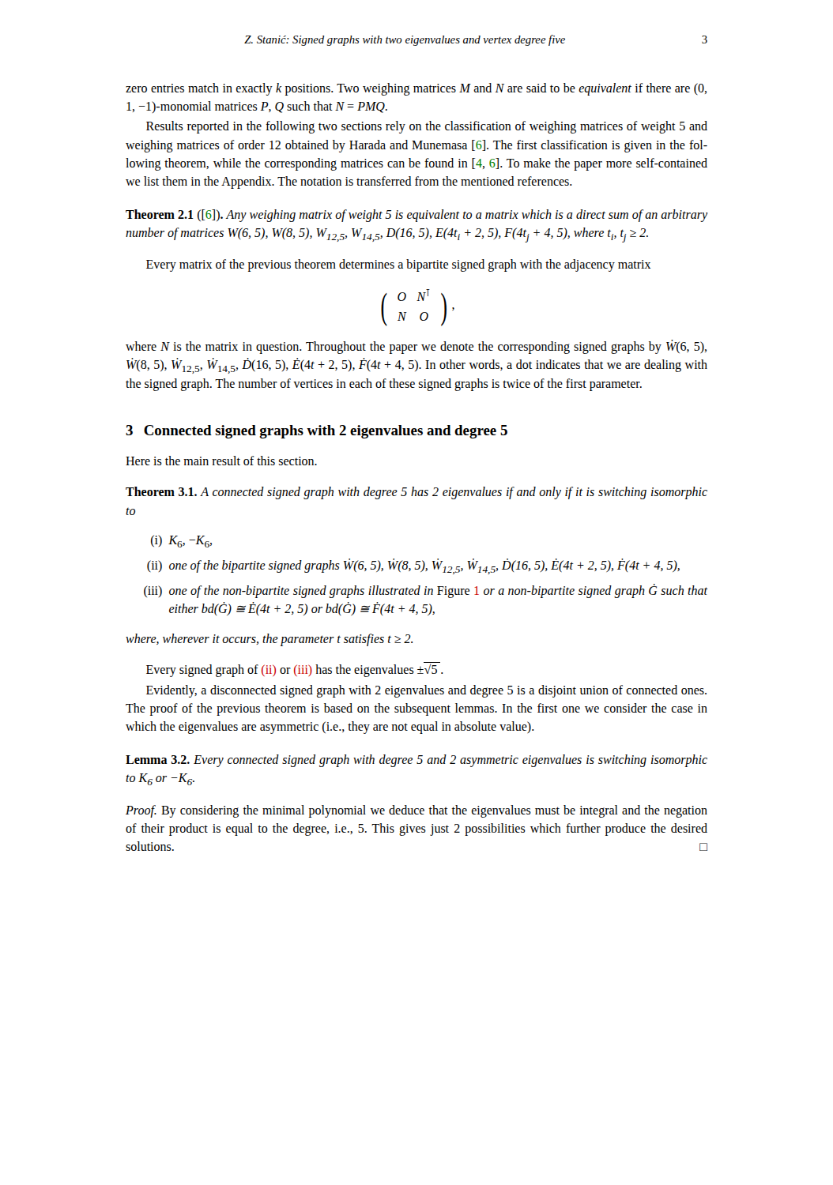Z. Stanić: Signed graphs with two eigenvalues and vertex degree five 3
zero entries match in exactly k positions. Two weighing matrices M and N are said to be equivalent if there are (0, 1, −1)-monomial matrices P, Q such that N = PMQ.
Results reported in the following two sections rely on the classification of weighing matrices of weight 5 and weighing matrices of order 12 obtained by Harada and Munemasa [6]. The first classification is given in the following theorem, while the corresponding matrices can be found in [4, 6]. To make the paper more self-contained we list them in the Appendix. The notation is transferred from the mentioned references.
Theorem 2.1 ([6]). Any weighing matrix of weight 5 is equivalent to a matrix which is a direct sum of an arbitrary number of matrices W(6, 5), W(8, 5), W12,5, W14,5, D(16, 5), E(4ti + 2, 5), F(4tj + 4, 5), where ti, tj ≥ 2.
Every matrix of the previous theorem determines a bipartite signed graph with the adjacency matrix
(
| O | N ⊺ |
| N | O |
) ,
where N is the matrix in question. Throughout the paper we denote the corresponding signed graphs by Ẇ(6, 5), Ẇ(8, 5), Ẇ12,5, Ẇ14,5, Ḋ(16, 5), Ė(4t + 2, 5), Ḟ(4t + 4, 5). In other words, a dot indicates that we are dealing with the signed graph. The number of vertices in each of these signed graphs is twice of the first parameter.
3 Connected signed graphs with 2 eigenvalues and degree 5
Here is the main result of this section.
Theorem 3.1. A connected signed graph with degree 5 has 2 eigenvalues if and only if it is switching isomorphic to
(i) K6, −K6,
(ii) one of the bipartite signed graphs Ẇ(6, 5), Ẇ(8, 5), Ẇ12,5, Ẇ14,5, Ḋ(16, 5), Ė(4t + 2, 5), Ḟ(4t + 4, 5),
(iii) one of the non-bipartite signed graphs illustrated in Figure 1 or a non-bipartite signed graph Ġ such that either bd(Ġ) ≅ Ė(4t + 2, 5) or bd(Ġ) ≅ Ḟ(4t + 4, 5),
where, wherever it occurs, the parameter t satisfies t ≥ 2.
Every signed graph of (ii) or (iii) has the eigenvalues ±√5.
Evidently, a disconnected signed graph with 2 eigenvalues and degree 5 is a disjoint union of connected ones. The proof of the previous theorem is based on the subsequent lemmas. In the first one we consider the case in which the eigenvalues are asymmetric (i.e., they are not equal in absolute value).
Lemma 3.2. Every connected signed graph with degree 5 and 2 asymmetric eigenvalues is switching isomorphic to K6 or −K6.
Proof. By considering the minimal polynomial we deduce that the eigenvalues must be integral and the negation of their product is equal to the degree, i.e., 5. This gives just 2 possibilities which further produce the desired solutions. □